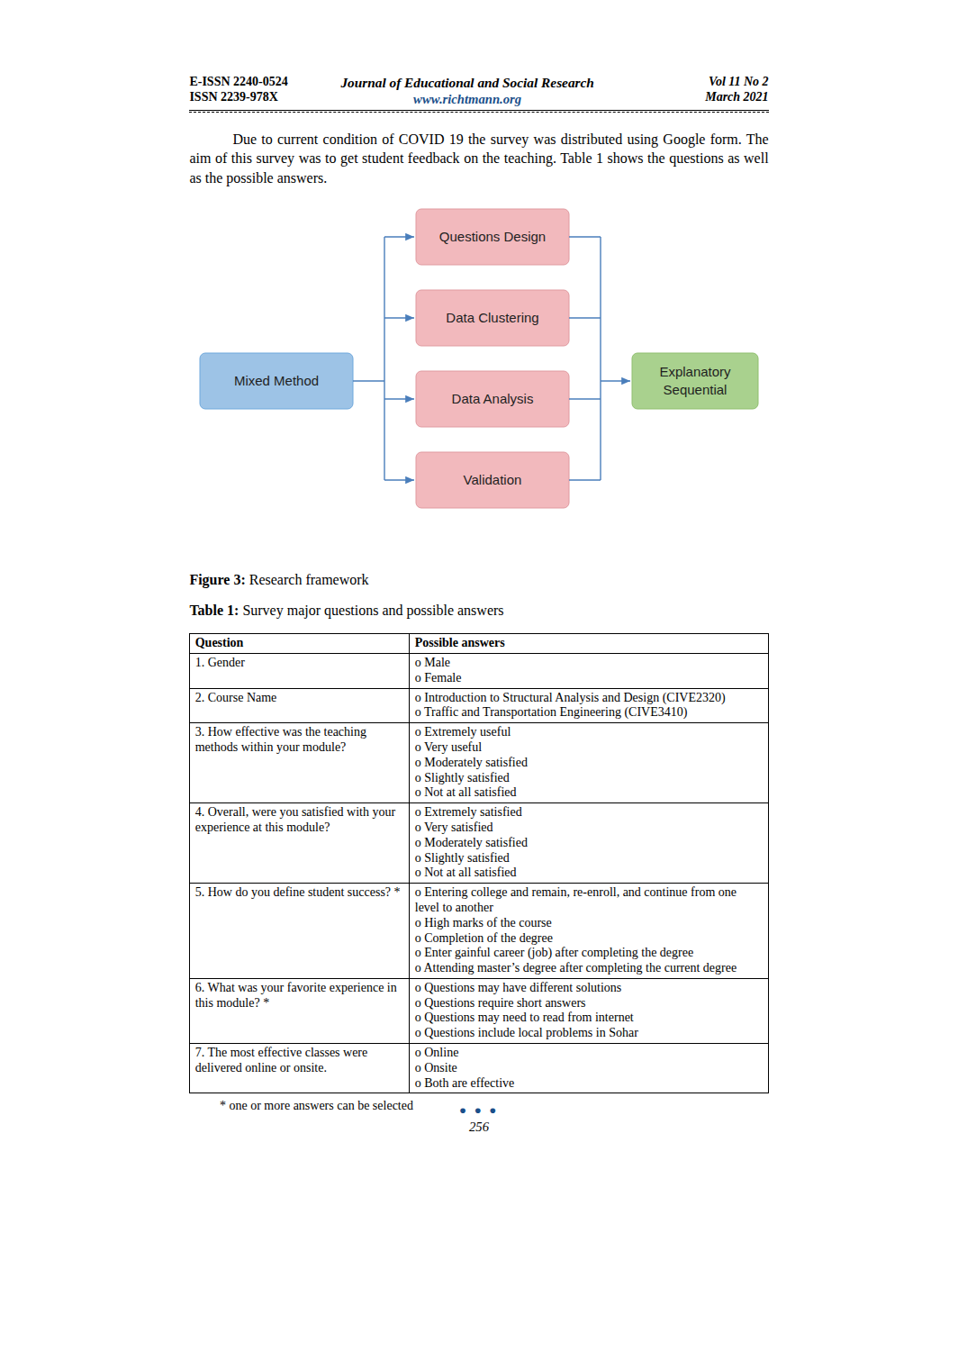| E-ISSN 2240-0524 ISSN 2239-978X | Journal of Educational and Social Research www.richtmann.org | Vol 11 No 2 March 2021 |
Due to current condition of COVID 19 the survey was distributed using Google form. The aim of this survey was to get student feedback on the teaching. Table 1 shows the questions as well as the possible answers.
Mixed Method Questions Design Data Clustering Data Analysis Validation Explanatory Sequential
Figure 3: Research framework
Table 1: Survey major questions and possible answers
| Question | Possible answers |
| --- | --- |
| 1. Gender | o Male o Female |
| 2. Course Name | o Introduction to Structural Analysis and Design (CIVE2320) o Traffic and Transportation Engineering (CIVE3410) |
| 3. How effective was the teaching methods within your module? | o Extremely useful o Very useful o Moderately satisfied o Slightly satisfied o Not at all satisfied |
| 4. Overall, were you satisfied with your experience at this module? | o Extremely satisfied o Very satisfied o Moderately satisfied o Slightly satisfied o Not at all satisfied |
| 5. How do you define student success? * | o Entering college and remain, re-enroll, and continue from one level to another o High marks of the course o Completion of the degree o Enter gainful career (job) after completing the degree o Attending master’s degree after completing the current degree |
| 6. What was your favorite experience in this module? * | o Questions may have different solutions o Questions require short answers o Questions may need to read from internet o Questions include local problems in Sohar |
| 7. The most effective classes were delivered online or onsite. | o Online o Onsite o Both are effective |
* one or more answers can be selected
● ● ● 256